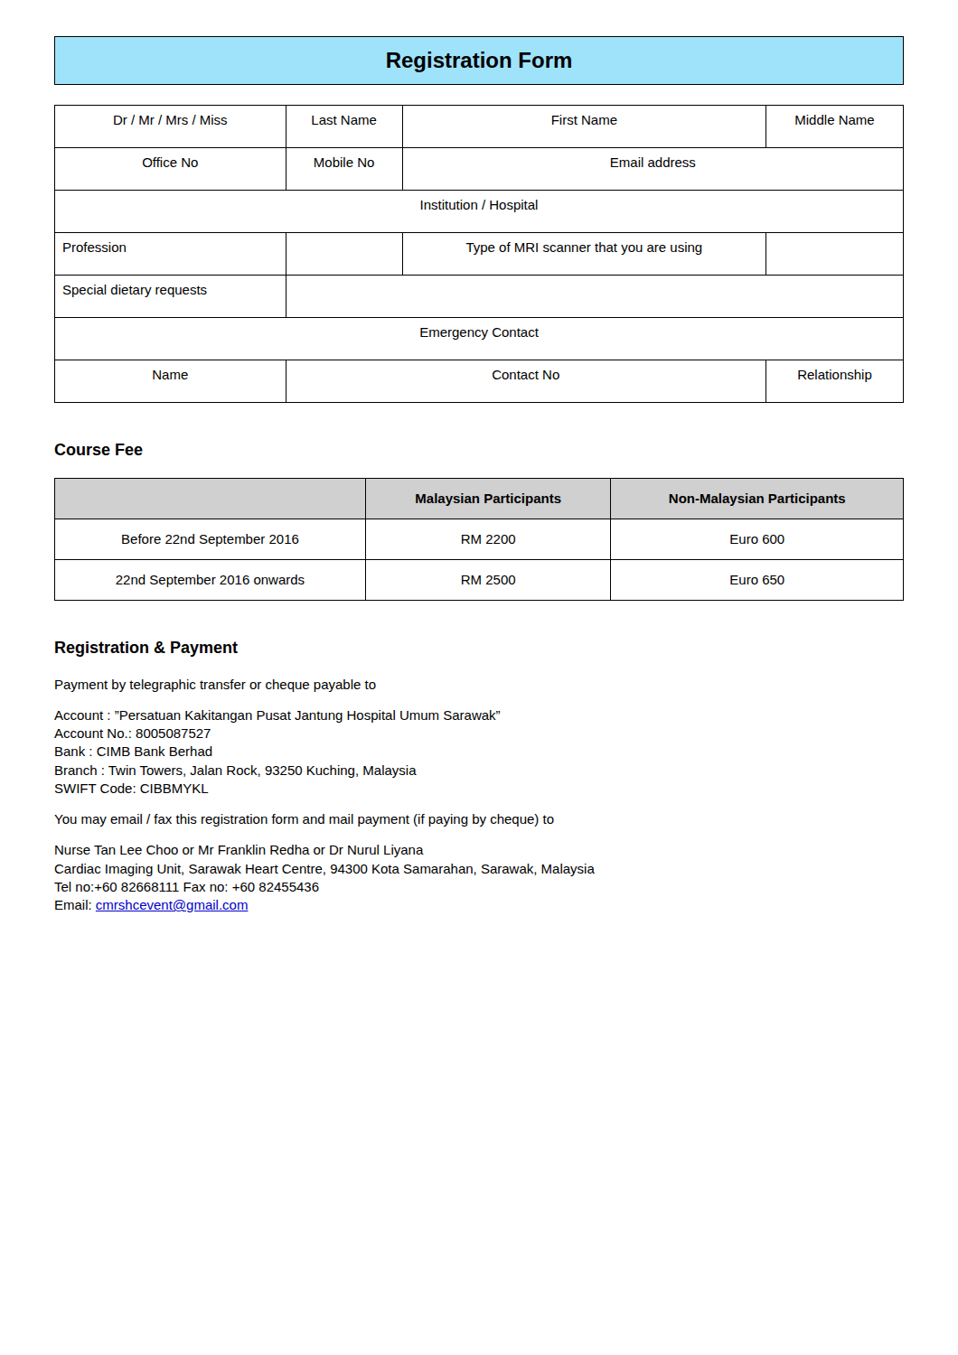Registration Form
| Dr / Mr / Mrs / Miss | Last Name | First Name | Middle Name |
| Office No | Mobile No | Email address |
| Institution / Hospital |
| Profession | | Type of MRI scanner that you are using | |
| Special dietary requests | |
| Emergency Contact |
| Name | Contact No | Relationship |
Course Fee
| | Malaysian Participants | Non-Malaysian Participants |
| --- | --- | --- |
| Before 22nd September 2016 | RM 2200 | Euro 600 |
| 22nd September 2016 onwards | RM 2500 | Euro 650 |
Registration & Payment
Payment by telegraphic transfer or cheque payable to
Account : ”Persatuan Kakitangan Pusat Jantung Hospital Umum Sarawak”
Account No.: 8005087527
Bank : CIMB Bank Berhad
Branch : Twin Towers, Jalan Rock, 93250 Kuching, Malaysia
SWIFT Code: CIBBMYKL
You may email / fax this registration form and mail payment (if paying by cheque) to
Nurse Tan Lee Choo or Mr Franklin Redha or Dr Nurul Liyana
Cardiac Imaging Unit, Sarawak Heart Centre, 94300 Kota Samarahan, Sarawak, Malaysia
Tel no:+60 82668111 Fax no: +60 82455436
Email: cmrshcevent@gmail.com